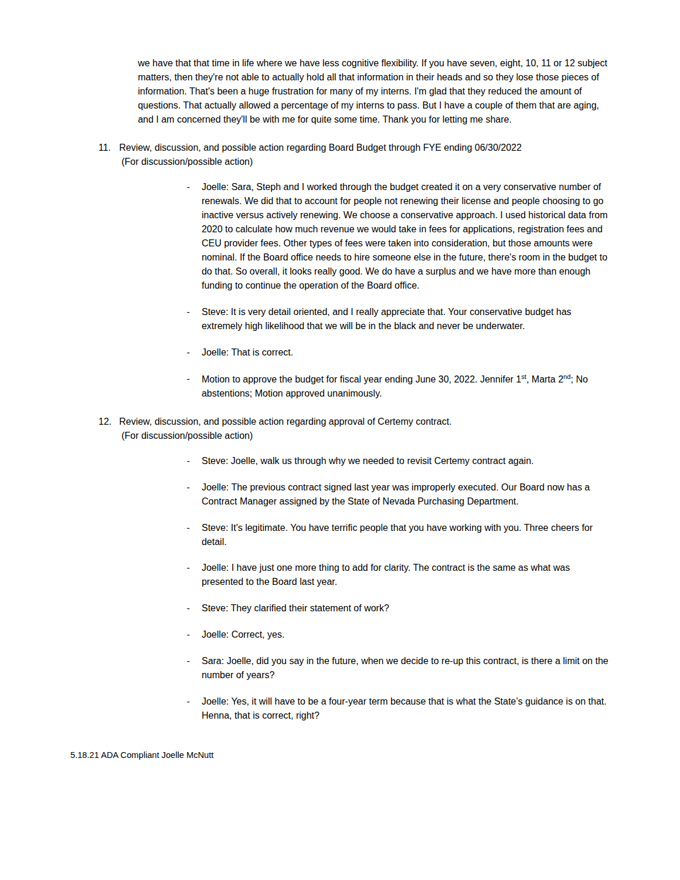we have that that time in life where we have less cognitive flexibility. If you have seven, eight, 10, 11 or 12 subject matters, then they're not able to actually hold all that information in their heads and so they lose those pieces of information. That's been a huge frustration for many of my interns. I'm glad that they reduced the amount of questions. That actually allowed a percentage of my interns to pass. But I have a couple of them that are aging, and I am concerned they'll be with me for quite some time. Thank you for letting me share.
Review, discussion, and possible action regarding Board Budget through FYE ending 06/30/2022 (For discussion/possible action)
Joelle: Sara, Steph and I worked through the budget created it on a very conservative number of renewals. We did that to account for people not renewing their license and people choosing to go inactive versus actively renewing. We choose a conservative approach. I used historical data from 2020 to calculate how much revenue we would take in fees for applications, registration fees and CEU provider fees. Other types of fees were taken into consideration, but those amounts were nominal. If the Board office needs to hire someone else in the future, there's room in the budget to do that. So overall, it looks really good. We do have a surplus and we have more than enough funding to continue the operation of the Board office.
Steve: It is very detail oriented, and I really appreciate that. Your conservative budget has extremely high likelihood that we will be in the black and never be underwater.
Joelle: That is correct.
Motion to approve the budget for fiscal year ending June 30, 2022. Jennifer 1st, Marta 2nd; No abstentions; Motion approved unanimously.
Review, discussion, and possible action regarding approval of Certemy contract. (For discussion/possible action)
Steve: Joelle, walk us through why we needed to revisit Certemy contract again.
Joelle: The previous contract signed last year was improperly executed. Our Board now has a Contract Manager assigned by the State of Nevada Purchasing Department.
Steve: It's legitimate. You have terrific people that you have working with you. Three cheers for detail.
Joelle: I have just one more thing to add for clarity. The contract is the same as what was presented to the Board last year.
Steve: They clarified their statement of work?
Joelle: Correct, yes.
Sara: Joelle, did you say in the future, when we decide to re-up this contract, is there a limit on the number of years?
Joelle: Yes, it will have to be a four-year term because that is what the State’s guidance is on that. Henna, that is correct, right?
5.18.21 ADA Compliant Joelle McNutt